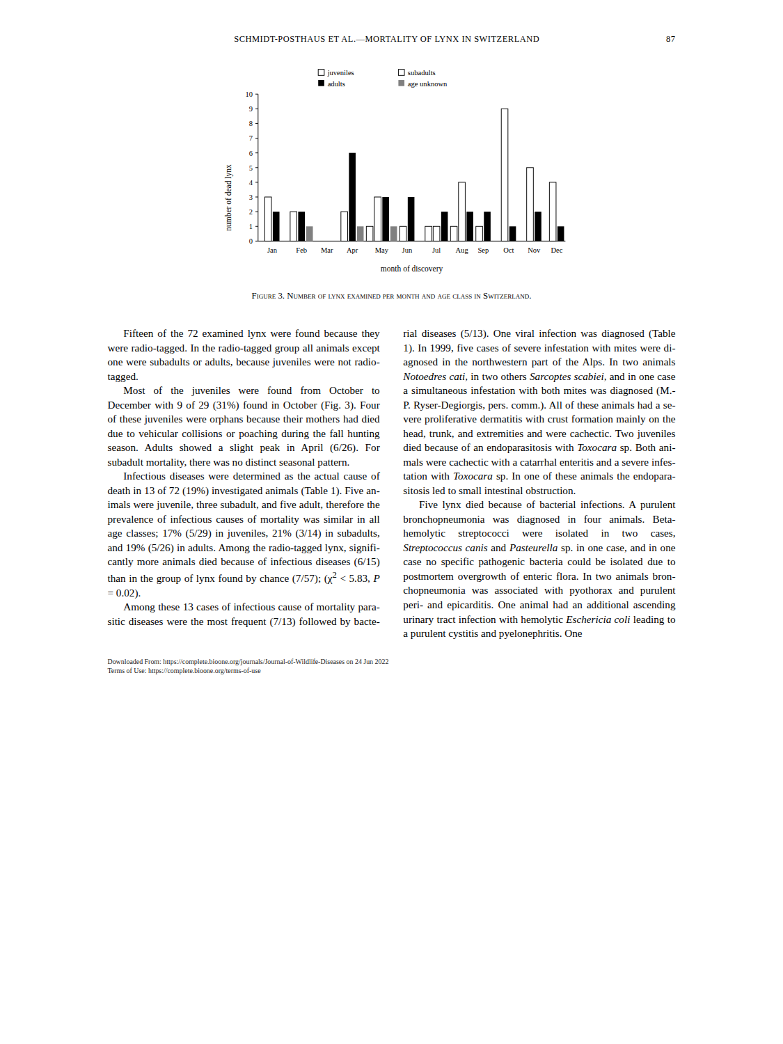SCHMIDT-POSTHAUS ET AL.—MORTALITY OF LYNX IN SWITZERLAND87
juveniles subadults adults age unknown 0 1 2 3 4 5 6 7 8 9 10 number of dead lynx Jan Feb Mar Apr May Jun Jul Aug Sep Oct Nov Dec month of discovery
Figure 3. Number of lynx examined per month and age class in Switzerland.
Fifteen of the 72 examined lynx were found because they were radio-tagged. In the radio-tagged group all animals except one were subadults or adults, because juveniles were not radio-tagged.
Most of the juveniles were found from October to December with 9 of 29 (31%) found in October (Fig. 3). Four of these juveniles were orphans because their mothers had died due to vehicular collisions or poaching during the fall hunting season. Adults showed a slight peak in April (6/26). For subadult mortality, there was no distinct seasonal pattern.
Infectious diseases were determined as the actual cause of death in 13 of 72 (19%) investigated animals (Table 1). Five animals were juvenile, three subadult, and five adult, therefore the prevalence of infectious causes of mortality was similar in all age classes; 17% (5/29) in juveniles, 21% (3/14) in subadults, and 19% (5/26) in adults. Among the radio-tagged lynx, significantly more animals died because of infectious diseases (6/15) than in the group of lynx found by chance (7/57); (χ2 < 5.83, P = 0.02).
Among these 13 cases of infectious cause of mortality parasitic diseases were the most frequent (7/13) followed by bacterial diseases (5/13). One viral infection was diagnosed (Table 1). In 1999, five cases of severe infestation with mites were diagnosed in the northwestern part of the Alps. In two animals Notoedres cati, in two others Sarcoptes scabiei, and in one case a simultaneous infestation with both mites was diagnosed (M.-P. Ryser-Degiorgis, pers. comm.). All of these animals had a severe proliferative dermatitis with crust formation mainly on the head, trunk, and extremities and were cachectic. Two juveniles died because of an endoparasitosis with Toxocara sp. Both animals were cachectic with a catarrhal enteritis and a severe infestation with Toxocara sp. In one of these animals the endoparasitosis led to small intestinal obstruction.
Five lynx died because of bacterial infections. A purulent bronchopneumonia was diagnosed in four animals. Beta-hemolytic streptococci were isolated in two cases, Streptococcus canis and Pasteurella sp. in one case, and in one case no specific pathogenic bacteria could be isolated due to postmortem overgrowth of enteric flora. In two animals bronchopneumonia was associated with pyothorax and purulent peri- and epicarditis. One animal had an additional ascending urinary tract infection with hemolytic Eschericia coli leading to a purulent cystitis and pyelonephritis. One
Downloaded From: https://complete.bioone.org/journals/Journal-of-Wildlife-Diseases on 24 Jun 2022
Terms of Use: https://complete.bioone.org/terms-of-use